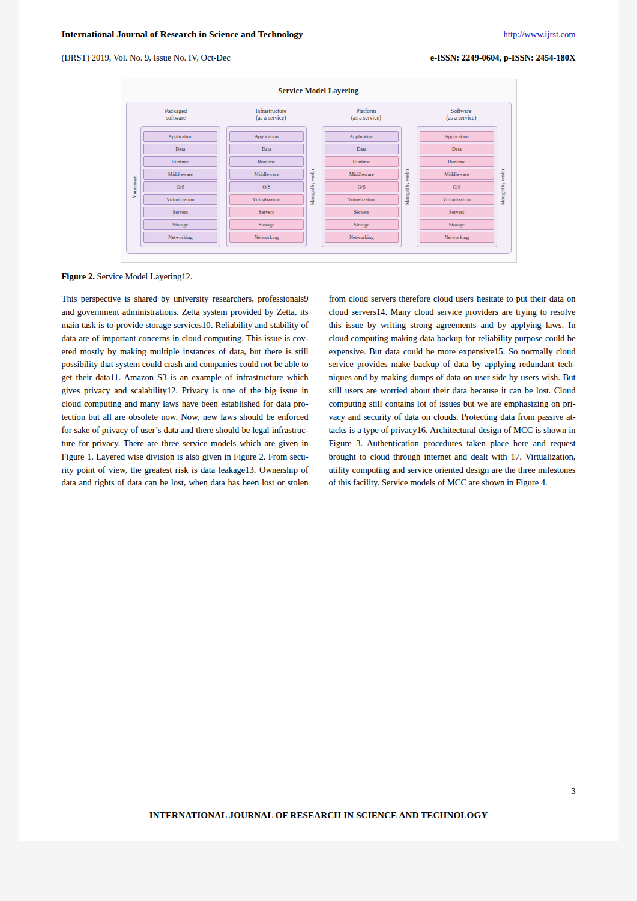International Journal of Research in Science and Technology http://www.ijrst.com
(IJRST) 2019, Vol. No. 9, Issue No. IV, Oct-Dec e-ISSN: 2249-0604, p-ISSN: 2454-180X
Service Model Layering
Packaged
software
You manage
Application
Data
Runtime
Middleware
O/S
Virtualization
Servers
Storage
Networking
Infrastructure
(as a service)
Application
Data
Runtime
Middleware
O/S
Virtualization
Servers
Storage
Networking
Managed by vendor
Platform
(as a service)
Application
Data
Runtime
Middleware
O/S
Virtualization
Servers
Storage
Networking
Managed by vendor
Software
(as a service)
Application
Data
Runtime
Middleware
O/S
Virtualization
Servers
Storage
Networking
Managed by vendor
Figure 2. Service Model Layering12.
This perspective is shared by university researchers, professionals9 and government administrations. Zetta system provided by Zetta, its main task is to provide storage services10. Reliability and stability of data are of important concerns in cloud computing. This issue is covered mostly by making multiple instances of data, but there is still possibility that system could crash and companies could not be able to get their data11. Amazon S3 is an example of infrastructure which gives privacy and scalability12. Privacy is one of the big issue in cloud computing and many laws have been established for data protection but all are obsolete now. Now, new laws should be enforced for sake of privacy of user’s data and there should be legal infrastructure for privacy. There are three service models which are given in Figure 1. Layered wise division is also given in Figure 2. From security point of view, the greatest risk is data leakage13. Ownership of data and rights of data can be lost, when data has been lost or stolen from cloud servers therefore cloud users hesitate to put their data on cloud servers14. Many cloud service providers are trying to resolve this issue by writing strong agreements and by applying laws. In cloud computing making data backup for reliability purpose could be expensive. But data could be more expensive15. So normally cloud service provides make backup of data by applying redundant techniques and by making dumps of data on user side by users wish. But still users are worried about their data because it can be lost. Cloud computing still contains lot of issues but we are emphasizing on privacy and security of data on clouds. Protecting data from passive attacks is a type of privacy16. Architectural design of MCC is shown in Figure 3. Authentication procedures taken place here and request brought to cloud through internet and dealt with 17. Virtualization, utility computing and service oriented design are the three milestones of this facility. Service models of MCC are shown in Figure 4.
3
INTERNATIONAL JOURNAL OF RESEARCH IN SCIENCE AND TECHNOLOGY